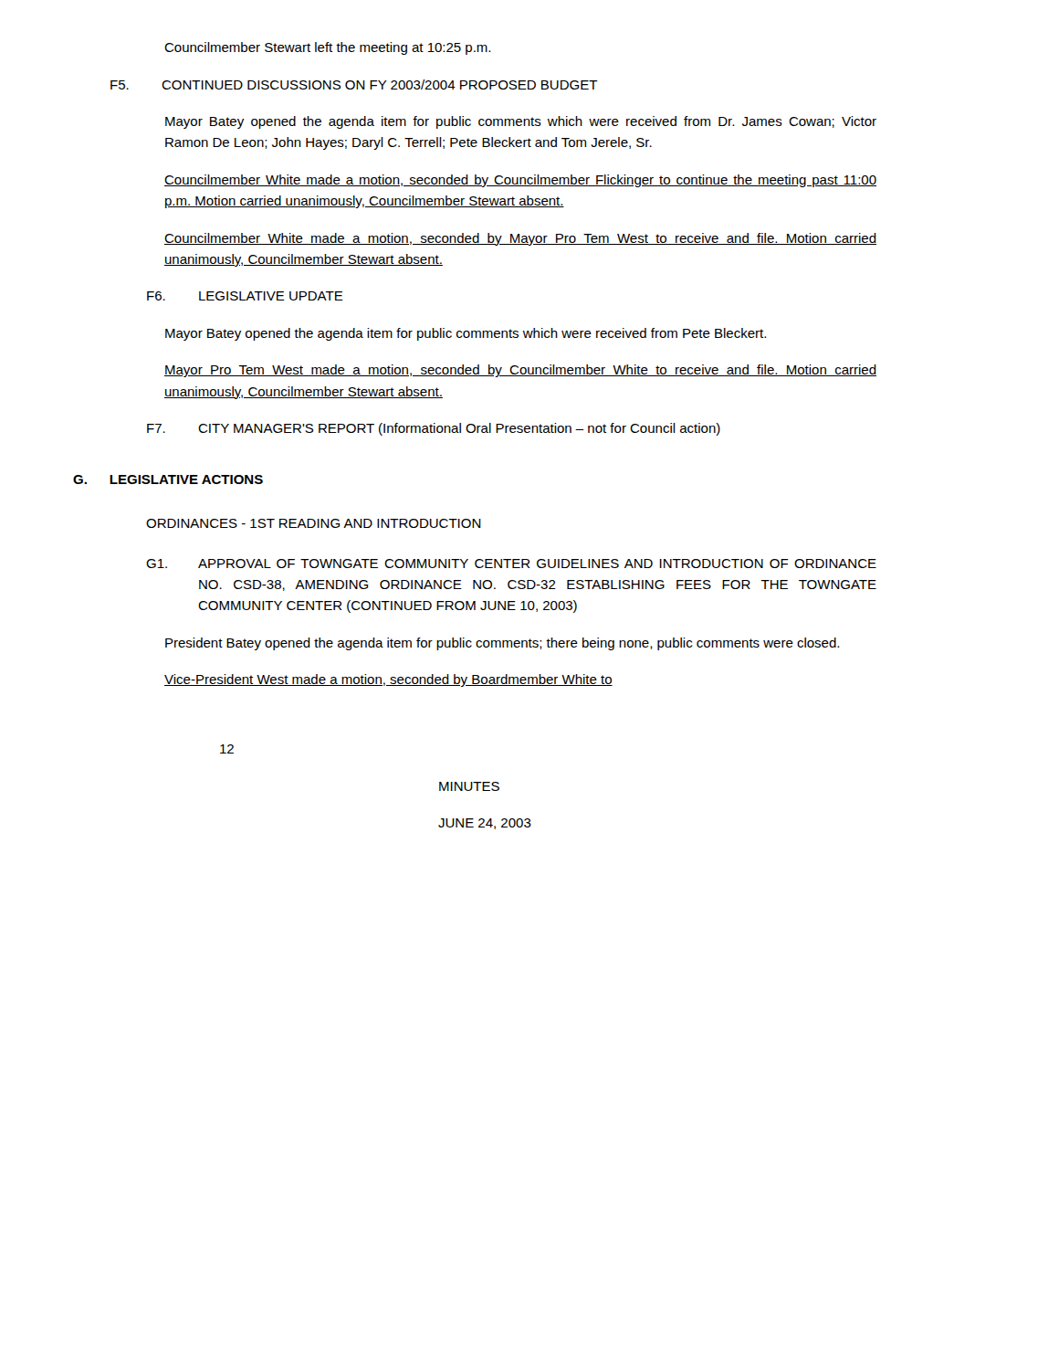Councilmember Stewart left the meeting at 10:25 p.m.
F5. CONTINUED DISCUSSIONS ON FY 2003/2004 PROPOSED BUDGET
Mayor Batey opened the agenda item for public comments which were received from Dr. James Cowan; Victor Ramon De Leon; John Hayes; Daryl C. Terrell; Pete Bleckert and Tom Jerele, Sr.
Councilmember White made a motion, seconded by Councilmember Flickinger to continue the meeting past 11:00 p.m. Motion carried unanimously, Councilmember Stewart absent.
Councilmember White made a motion, seconded by Mayor Pro Tem West to receive and file. Motion carried unanimously, Councilmember Stewart absent.
F6. LEGISLATIVE UPDATE
Mayor Batey opened the agenda item for public comments which were received from Pete Bleckert.
Mayor Pro Tem West made a motion, seconded by Councilmember White to receive and file. Motion carried unanimously, Councilmember Stewart absent.
F7. CITY MANAGER'S REPORT (Informational Oral Presentation – not for Council action)
G. LEGISLATIVE ACTIONS
ORDINANCES - 1ST READING AND INTRODUCTION
G1. APPROVAL OF TOWNGATE COMMUNITY CENTER GUIDELINES AND INTRODUCTION OF ORDINANCE NO. CSD-38, AMENDING ORDINANCE NO. CSD-32 ESTABLISHING FEES FOR THE TOWNGATE COMMUNITY CENTER (CONTINUED FROM JUNE 10, 2003)
President Batey opened the agenda item for public comments; there being none, public comments were closed.
Vice-President West made a motion, seconded by Boardmember White to
12
MINUTES
JUNE 24, 2003